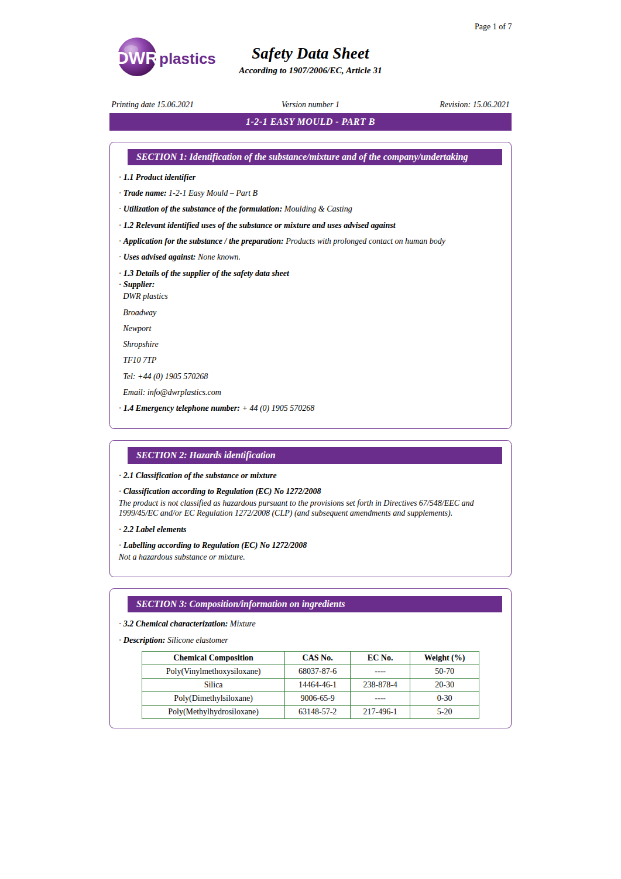Page 1 of 7
DWR plastics
Safety Data Sheet
According to 1907/2006/EC, Article 31
Printing date 15.06.2021
Version number 1
Revision: 15.06.2021
1-2-1 EASY MOULD - PART B
SECTION 1: Identification of the substance/mixture and of the company/undertaking
· 1.1 Product identifier
· Trade name: 1-2-1 Easy Mould – Part B
· Utilization of the substance of the formulation: Moulding & Casting
· 1.2 Relevant identified uses of the substance or mixture and uses advised against
· Application for the substance / the preparation: Products with prolonged contact on human body
· Uses advised against: None known.
· 1.3 Details of the supplier of the safety data sheet
· Supplier:
DWR plastics
Broadway
Newport
Shropshire
TF10 7TP
Tel: +44 (0) 1905 570268
Email: info@dwrplastics.com
· 1.4 Emergency telephone number: + 44 (0) 1905 570268
SECTION 2: Hazards identification
· 2.1 Classification of the substance or mixture
· Classification according to Regulation (EC) No 1272/2008
The product is not classified as hazardous pursuant to the provisions set forth in Directives 67/548/EEC and 1999/45/EC and/or EC Regulation 1272/2008 (CLP) (and subsequent amendments and supplements).
· 2.2 Label elements
· Labelling according to Regulation (EC) No 1272/2008
Not a hazardous substance or mixture.
SECTION 3: Composition/information on ingredients
· 3.2 Chemical characterization: Mixture
· Description: Silicone elastomer
| Chemical Composition | CAS No. | EC No. | Weight (%) |
| --- | --- | --- | --- |
| Poly(Vinylmethoxysiloxane) | 68037-87-6 | ---- | 50-70 |
| Silica | 14464-46-1 | 238-878-4 | 20-30 |
| Poly(Dimethylsiloxane) | 9006-65-9 | ---- | 0-30 |
| Poly(Methylhydrosiloxane) | 63148-57-2 | 217-496-1 | 5-20 |